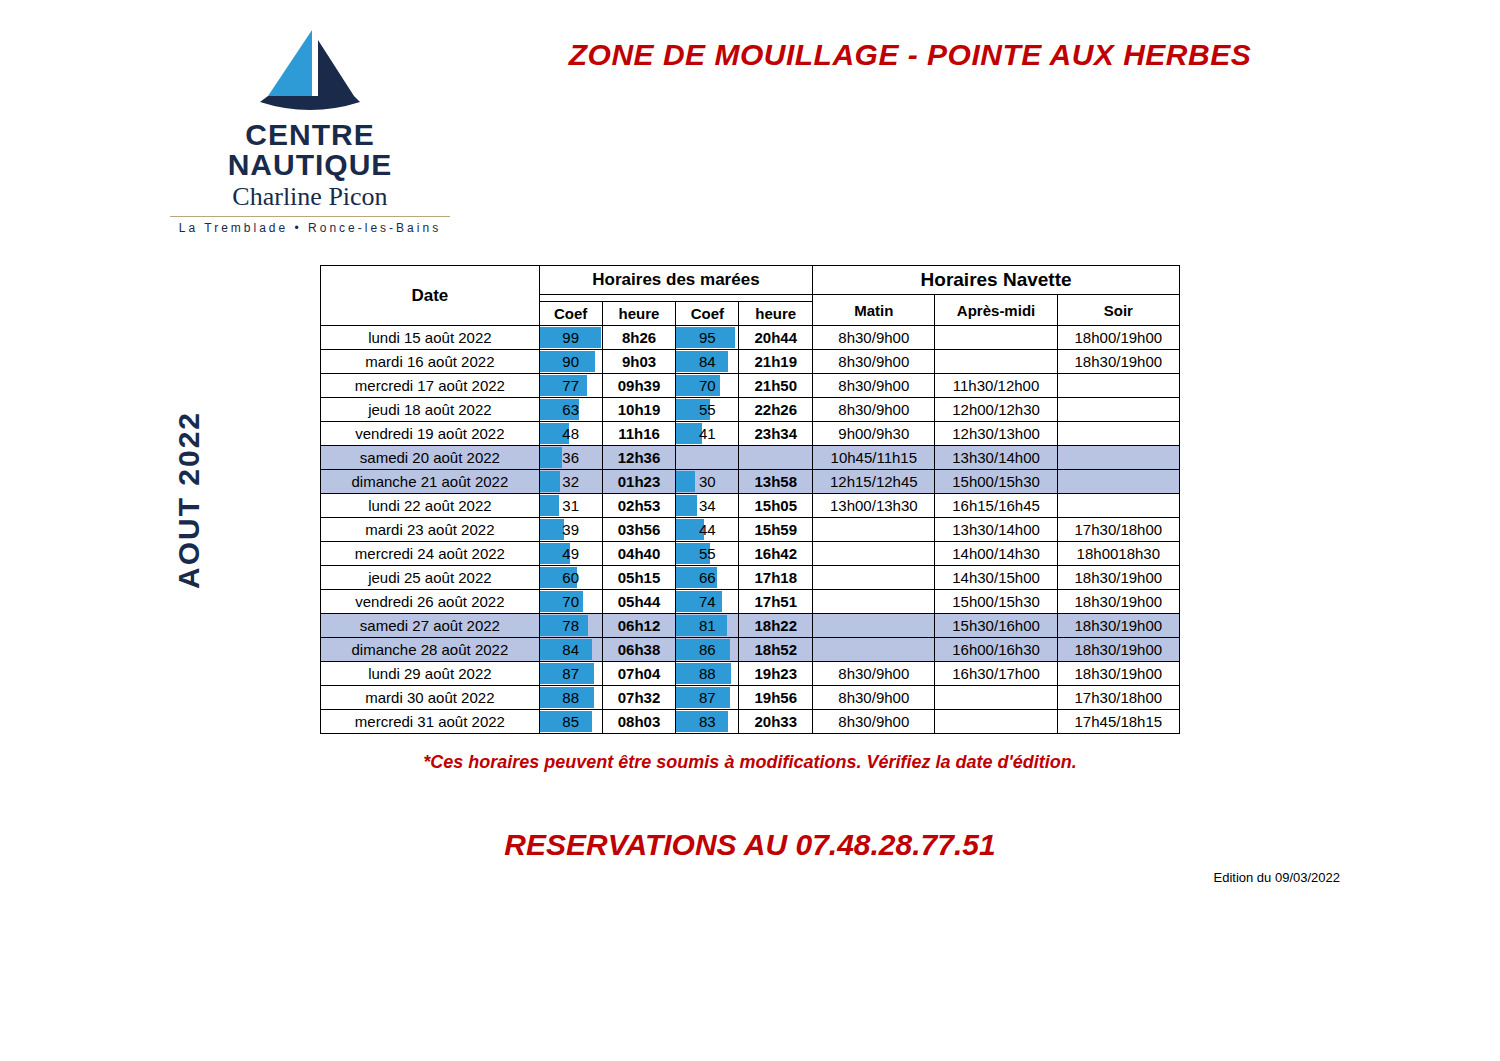CENTRE NAUTIQUE
Charline Picon
La Tremblade • Ronce-les-Bains
ZONE DE MOUILLAGE - POINTE AUX HERBES
AOUT 2022
| Date | Horaires des marées | Horaires Navette |
| --- | --- | --- |
| | Matin | Après-midi | Soir |
| Coef | heure | Coef | heure |
| lundi 15 août 2022 | 99 | 8h26 | 95 | 20h44 | 8h30/9h00 | | 18h00/19h00 |
| mardi 16 août 2022 | 90 | 9h03 | 84 | 21h19 | 8h30/9h00 | | 18h30/19h00 |
| mercredi 17 août 2022 | 77 | 09h39 | 70 | 21h50 | 8h30/9h00 | 11h30/12h00 | |
| jeudi 18 août 2022 | 63 | 10h19 | 55 | 22h26 | 8h30/9h00 | 12h00/12h30 | |
| vendredi 19 août 2022 | 48 | 11h16 | 41 | 23h34 | 9h00/9h30 | 12h30/13h00 | |
| samedi 20 août 2022 | 36 | 12h36 | | | 10h45/11h15 | 13h30/14h00 | |
| dimanche 21 août 2022 | 32 | 01h23 | 30 | 13h58 | 12h15/12h45 | 15h00/15h30 | |
| lundi 22 août 2022 | 31 | 02h53 | 34 | 15h05 | 13h00/13h30 | 16h15/16h45 | |
| mardi 23 août 2022 | 39 | 03h56 | 44 | 15h59 | | 13h30/14h00 | 17h30/18h00 |
| mercredi 24 août 2022 | 49 | 04h40 | 55 | 16h42 | | 14h00/14h30 | 18h0018h30 |
| jeudi 25 août 2022 | 60 | 05h15 | 66 | 17h18 | | 14h30/15h00 | 18h30/19h00 |
| vendredi 26 août 2022 | 70 | 05h44 | 74 | 17h51 | | 15h00/15h30 | 18h30/19h00 |
| samedi 27 août 2022 | 78 | 06h12 | 81 | 18h22 | | 15h30/16h00 | 18h30/19h00 |
| dimanche 28 août 2022 | 84 | 06h38 | 86 | 18h52 | | 16h00/16h30 | 18h30/19h00 |
| lundi 29 août 2022 | 87 | 07h04 | 88 | 19h23 | 8h30/9h00 | 16h30/17h00 | 18h30/19h00 |
| mardi 30 août 2022 | 88 | 07h32 | 87 | 19h56 | 8h30/9h00 | | 17h30/18h00 |
| mercredi 31 août 2022 | 85 | 08h03 | 83 | 20h33 | 8h30/9h00 | | 17h45/18h15 |
*Ces horaires peuvent être soumis à modifications. Vérifiez la date d'édition.
RESERVATIONS AU 07.48.28.77.51
Edition du 09/03/2022